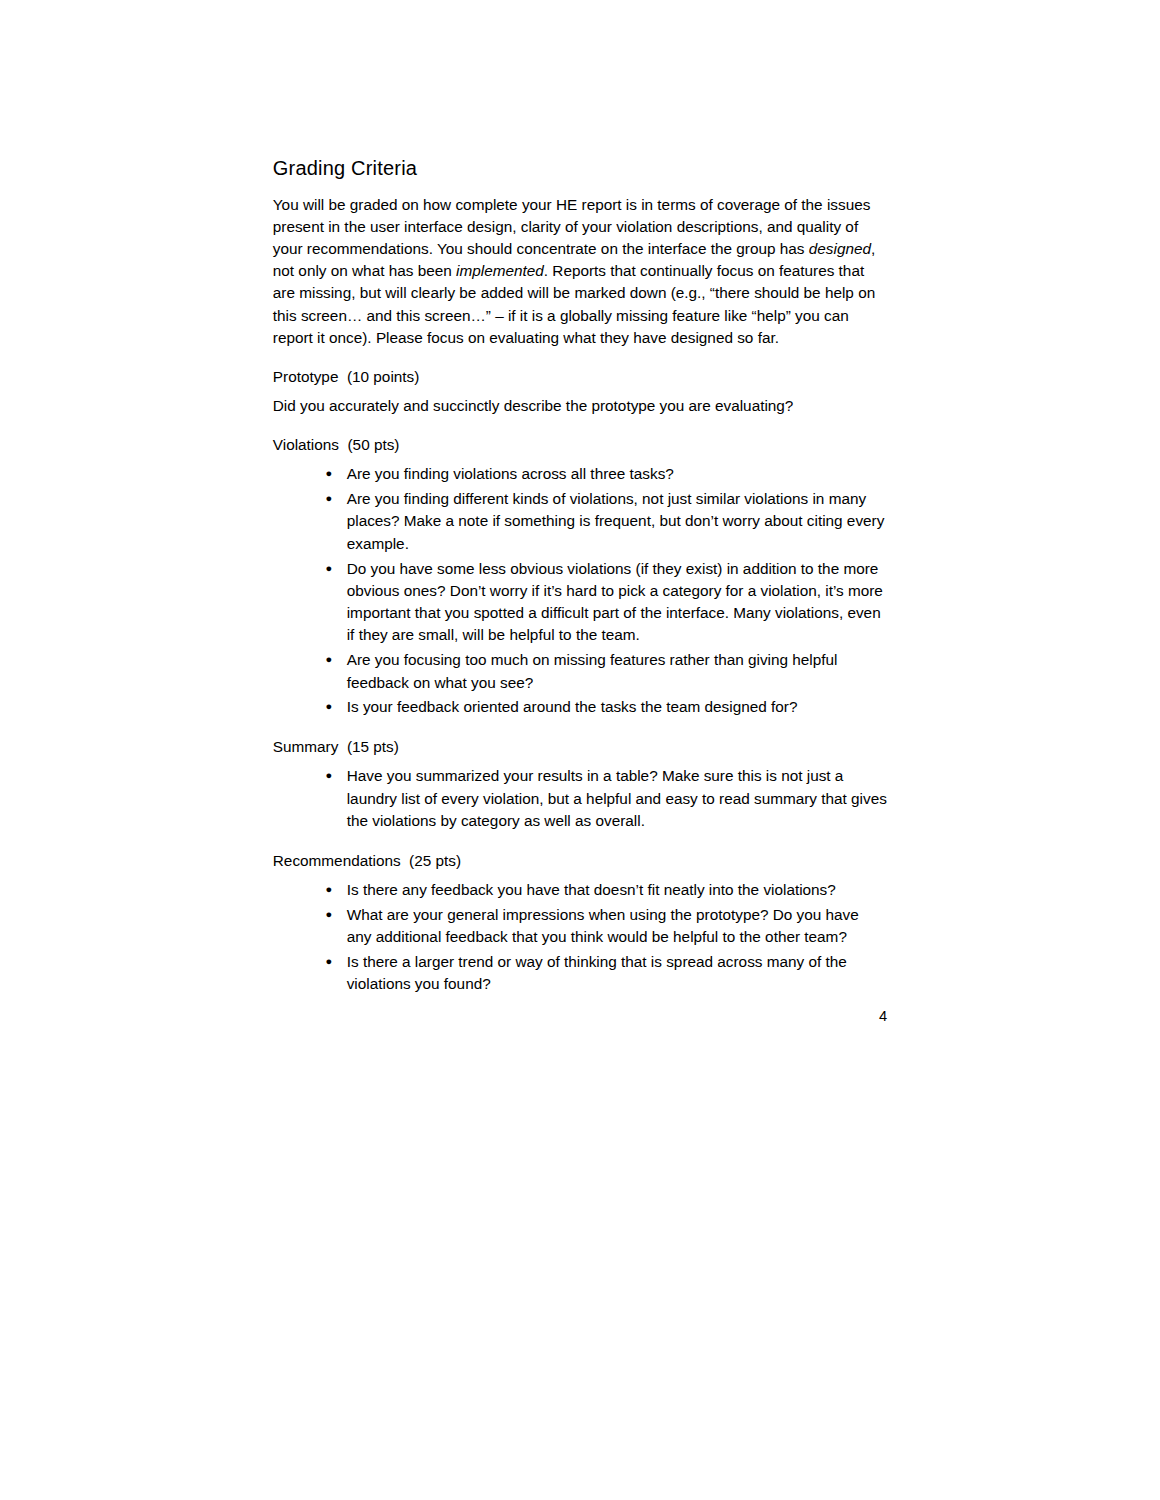Grading Criteria
You will be graded on how complete your HE report is in terms of coverage of the issues present in the user interface design, clarity of your violation descriptions, and quality of your recommendations. You should concentrate on the interface the group has designed, not only on what has been implemented. Reports that continually focus on features that are missing, but will clearly be added will be marked down (e.g., “there should be help on this screen… and this screen…” – if it is a globally missing feature like “help” you can report it once). Please focus on evaluating what they have designed so far.
Prototype (10 points)
Did you accurately and succinctly describe the prototype you are evaluating?
Violations (50 pts)
Are you finding violations across all three tasks?
Are you finding different kinds of violations, not just similar violations in many places? Make a note if something is frequent, but don’t worry about citing every example.
Do you have some less obvious violations (if they exist) in addition to the more obvious ones? Don’t worry if it’s hard to pick a category for a violation, it’s more important that you spotted a difficult part of the interface. Many violations, even if they are small, will be helpful to the team.
Are you focusing too much on missing features rather than giving helpful feedback on what you see?
Is your feedback oriented around the tasks the team designed for?
Summary (15 pts)
Have you summarized your results in a table? Make sure this is not just a laundry list of every violation, but a helpful and easy to read summary that gives the violations by category as well as overall.
Recommendations (25 pts)
Is there any feedback you have that doesn’t fit neatly into the violations?
What are your general impressions when using the prototype? Do you have any additional feedback that you think would be helpful to the other team?
Is there a larger trend or way of thinking that is spread across many of the violations you found?
4